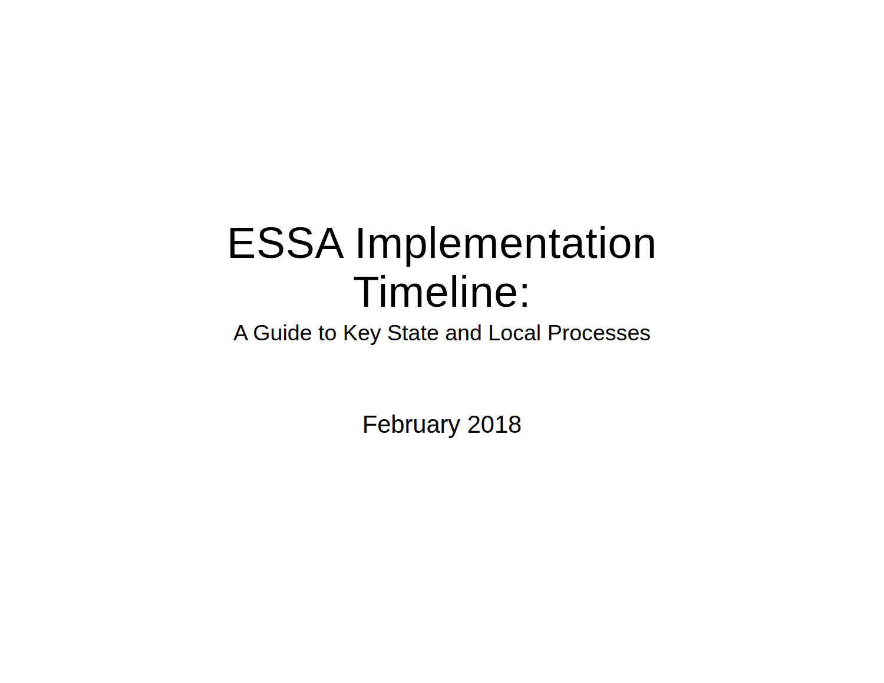ESSA Implementation Timeline:
A Guide to Key State and Local Processes
February 2018